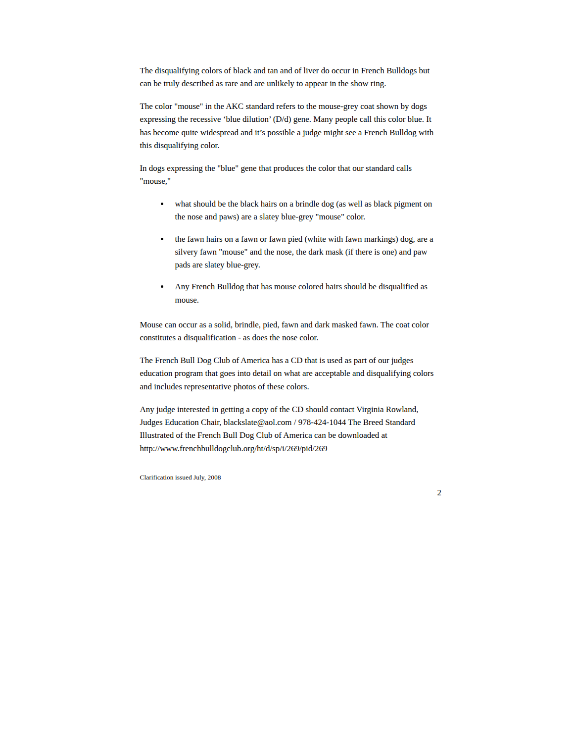The disqualifying colors of black and tan and of liver do occur in French Bulldogs but can be truly described as rare and are unlikely to appear in the show ring.
The color "mouse" in the AKC standard refers to the mouse-grey coat shown by dogs expressing the recessive ‘blue dilution’ (D/d) gene. Many people call this color blue. It has become quite widespread and it’s possible a judge might see a French Bulldog with this disqualifying color.
In dogs expressing the "blue" gene that produces the color that our standard calls "mouse,"
what should be the black hairs on a brindle dog (as well as black pigment on the nose and paws) are a slatey blue-grey "mouse" color.
the fawn hairs on a fawn or fawn pied (white with fawn markings) dog, are a silvery fawn "mouse" and the nose, the dark mask (if there is one) and paw pads are slatey blue-grey.
Any French Bulldog that has mouse colored hairs should be disqualified as mouse.
Mouse can occur as a solid, brindle, pied, fawn and dark masked fawn. The coat color constitutes a disqualification - as does the nose color.
The French Bull Dog Club of America has a CD that is used as part of our judges education program that goes into detail on what are acceptable and disqualifying colors and includes representative photos of these colors.
Any judge interested in getting a copy of the CD should contact Virginia Rowland, Judges Education Chair, blackslate@aol.com / 978-424-1044 The Breed Standard Illustrated of the French Bull Dog Club of America can be downloaded at http://www.frenchbulldogclub.org/ht/d/sp/i/269/pid/269
Clarification issued July, 2008
2